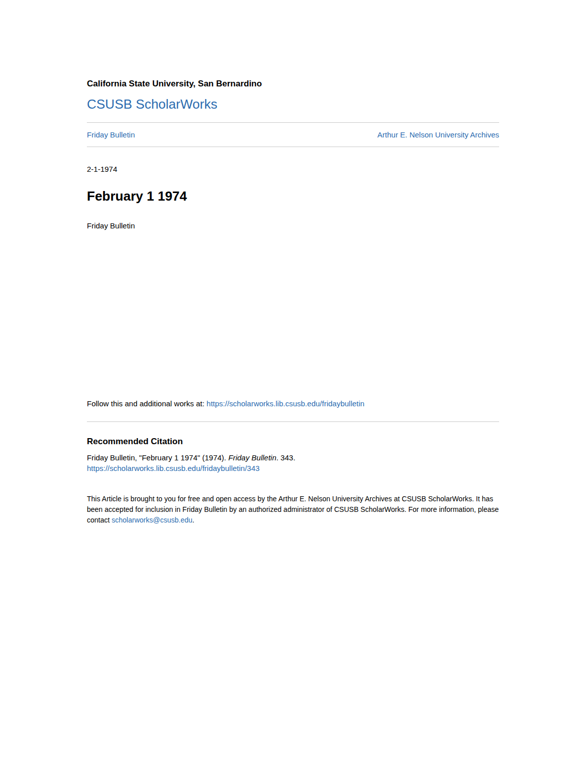California State University, San Bernardino
CSUSB ScholarWorks
Friday Bulletin Arthur E. Nelson University Archives
2-1-1974
February 1 1974
Friday Bulletin
Follow this and additional works at: https://scholarworks.lib.csusb.edu/fridaybulletin
Recommended Citation
Friday Bulletin, "February 1 1974" (1974). Friday Bulletin. 343.
https://scholarworks.lib.csusb.edu/fridaybulletin/343
This Article is brought to you for free and open access by the Arthur E. Nelson University Archives at CSUSB ScholarWorks. It has been accepted for inclusion in Friday Bulletin by an authorized administrator of CSUSB ScholarWorks. For more information, please contact scholarworks@csusb.edu.